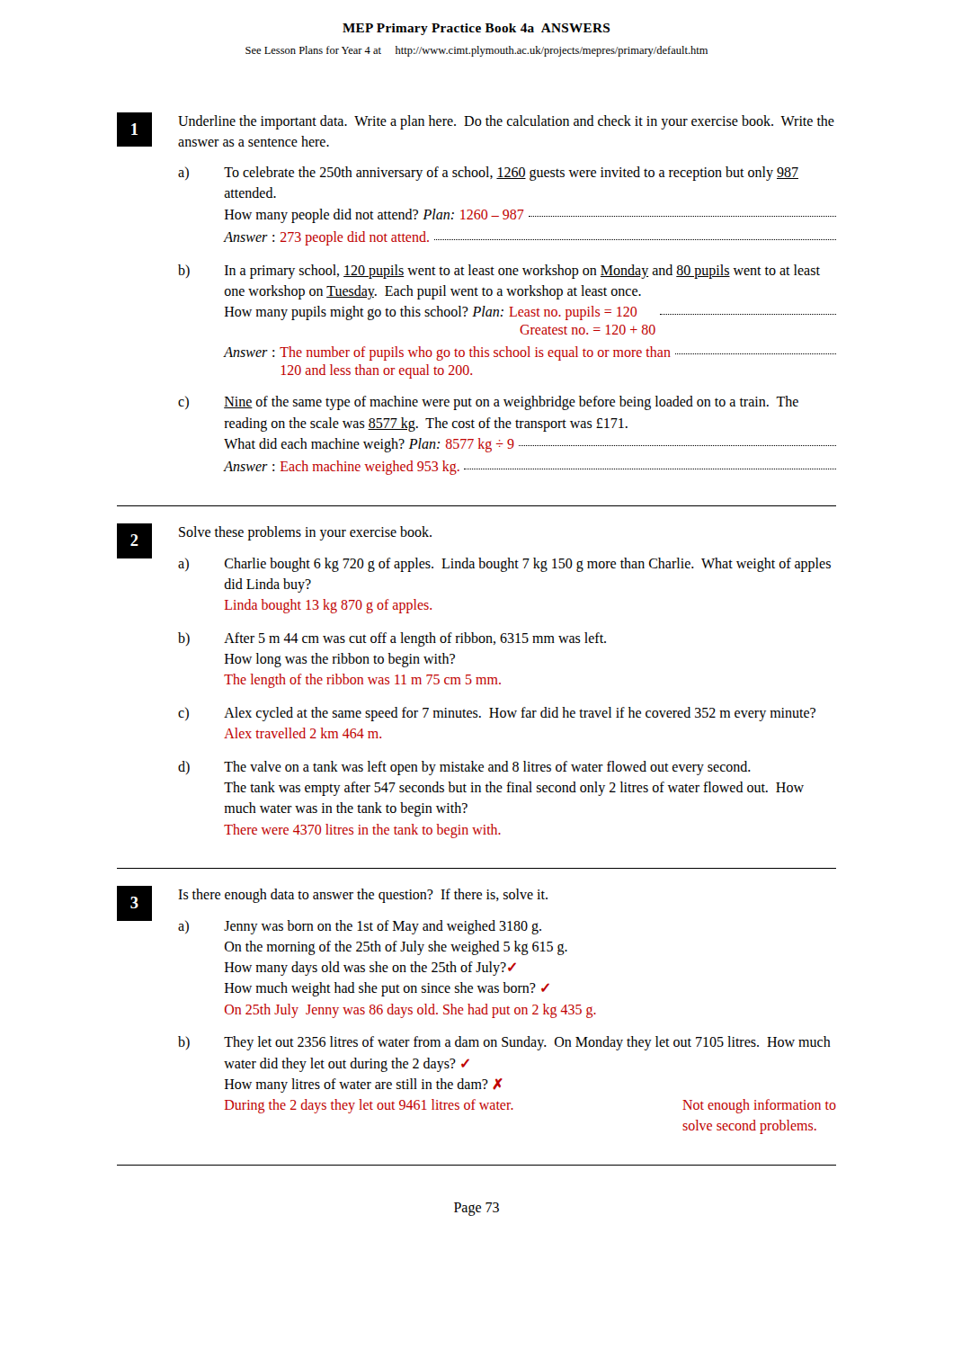MEP Primary Practice Book 4a ANSWERS
See Lesson Plans for Year 4 at http://www.cimt.plymouth.ac.uk/projects/mepres/primary/default.htm
1
Underline the important data. Write a plan here. Do the calculation and check it in your exercise book. Write the answer as a sentence here.
a) To celebrate the 250th anniversary of a school, 1260 guests were invited to a reception but only 987 attended.
How many people did not attend? Plan: 1260 – 987
Answer: 273 people did not attend.
b) In a primary school, 120 pupils went to at least one workshop on Monday and 80 pupils went to at least one workshop on Tuesday. Each pupil went to a workshop at least once.
How many pupils might go to this school? Plan: Least no. pupils = 120
Greatest no. = 120 + 80
Answer: The number of pupils who go to this school is equal to or more than
120 and less than or equal to 200.
c) Nine of the same type of machine were put on a weighbridge before being loaded on to a train. The reading on the scale was 8577 kg. The cost of the transport was £171.
What did each machine weigh? Plan: 8577 kg ÷ 9
Answer: Each machine weighed 953 kg.
2
Solve these problems in your exercise book.
a) Charlie bought 6 kg 720 g of apples. Linda bought 7 kg 150 g more than Charlie. What weight of apples did Linda buy?
Linda bought 13 kg 870 g of apples.
b) After 5 m 44 cm was cut off a length of ribbon, 6315 mm was left.
How long was the ribbon to begin with?
The length of the ribbon was 11 m 75 cm 5 mm.
c) Alex cycled at the same speed for 7 minutes. How far did he travel if he covered 352 m every minute?
Alex travelled 2 km 464 m.
d) The valve on a tank was left open by mistake and 8 litres of water flowed out every second.
The tank was empty after 547 seconds but in the final second only 2 litres of water flowed out. How much water was in the tank to begin with?
There were 4370 litres in the tank to begin with.
3
Is there enough data to answer the question? If there is, solve it.
a) Jenny was born on the 1st of May and weighed 3180 g.
On the morning of the 25th of July she weighed 5 kg 615 g.
How many days old was she on the 25th of July?✓
How much weight had she put on since she was born? ✓
On 25th July Jenny was 86 days old. She had put on 2 kg 435 g.
b) They let out 2356 litres of water from a dam on Sunday. On Monday they let out 7105 litres. How much water did they let out during the 2 days? ✓
How many litres of water are still in the dam? ✗
During the 2 days they let out 9461 litres of water. Not enough information to
solve second problems.
Page 73